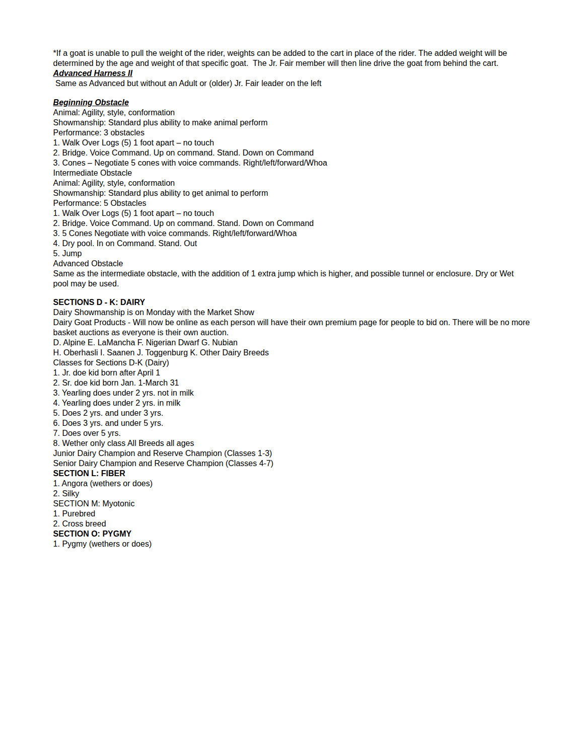*If a goat is unable to pull the weight of the rider, weights can be added to the cart in place of the rider. The added weight will be determined by the age and weight of that specific goat. The Jr. Fair member will then line drive the goat from behind the cart.
Advanced Harness II
Same as Advanced but without an Adult or (older) Jr. Fair leader on the left
Beginning Obstacle
Animal: Agility, style, conformation
Showmanship: Standard plus ability to make animal perform
Performance: 3 obstacles
1. Walk Over Logs (5) 1 foot apart – no touch
2. Bridge. Voice Command. Up on command. Stand. Down on Command
3. Cones – Negotiate 5 cones with voice commands. Right/left/forward/Whoa
Intermediate Obstacle
Animal: Agility, style, conformation
Showmanship: Standard plus ability to get animal to perform
Performance: 5 Obstacles
1. Walk Over Logs (5) 1 foot apart – no touch
2. Bridge. Voice Command. Up on command. Stand. Down on Command
3. 5 Cones Negotiate with voice commands. Right/left/forward/Whoa
4. Dry pool. In on Command. Stand. Out
5. Jump
Advanced Obstacle
Same as the intermediate obstacle, with the addition of 1 extra jump which is higher, and possible tunnel or enclosure. Dry or Wet pool may be used.
SECTIONS D - K: DAIRY
Dairy Showmanship is on Monday with the Market Show
Dairy Goat Products - Will now be online as each person will have their own premium page for people to bid on. There will be no more basket auctions as everyone is their own auction.
D. Alpine E. LaMancha F. Nigerian Dwarf G. Nubian
H. Oberhasli I. Saanen J. Toggenburg K. Other Dairy Breeds
Classes for Sections D-K (Dairy)
1. Jr. doe kid born after April 1
2. Sr. doe kid born Jan. 1-March 31
3. Yearling does under 2 yrs. not in milk
4. Yearling does under 2 yrs. in milk
5. Does 2 yrs. and under 3 yrs.
6. Does 3 yrs. and under 5 yrs.
7. Does over 5 yrs.
8. Wether only class All Breeds all ages
Junior Dairy Champion and Reserve Champion (Classes 1-3)
Senior Dairy Champion and Reserve Champion (Classes 4-7)
SECTION L: FIBER
1. Angora (wethers or does)
2. Silky
SECTION M: Myotonic
1. Purebred
2. Cross breed
SECTION O: PYGMY
1. Pygmy (wethers or does)